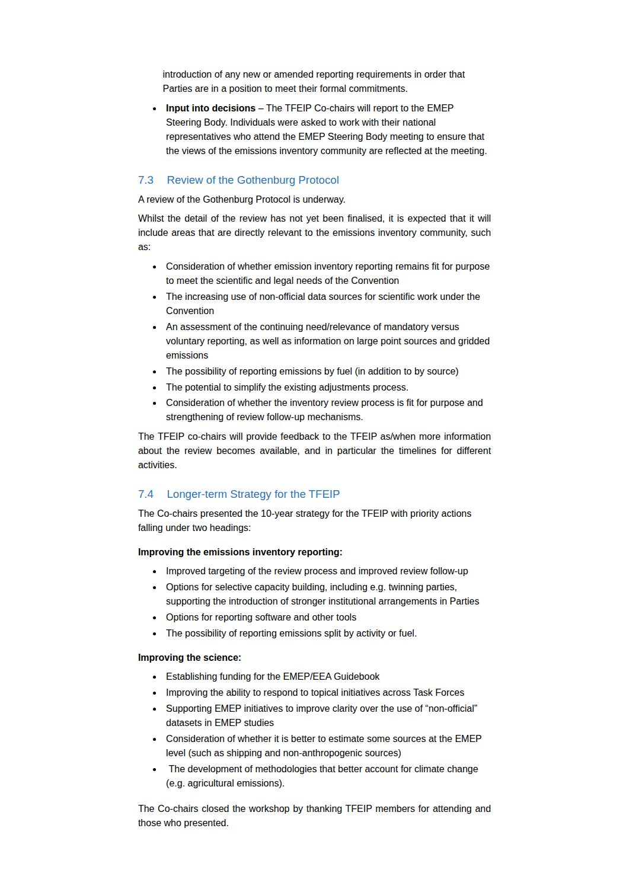introduction of any new or amended reporting requirements in order that Parties are in a position to meet their formal commitments.
Input into decisions – The TFEIP Co-chairs will report to the EMEP Steering Body. Individuals were asked to work with their national representatives who attend the EMEP Steering Body meeting to ensure that the views of the emissions inventory community are reflected at the meeting.
7.3 Review of the Gothenburg Protocol
A review of the Gothenburg Protocol is underway.
Whilst the detail of the review has not yet been finalised, it is expected that it will include areas that are directly relevant to the emissions inventory community, such as:
Consideration of whether emission inventory reporting remains fit for purpose to meet the scientific and legal needs of the Convention
The increasing use of non-official data sources for scientific work under the Convention
An assessment of the continuing need/relevance of mandatory versus voluntary reporting, as well as information on large point sources and gridded emissions
The possibility of reporting emissions by fuel (in addition to by source)
The potential to simplify the existing adjustments process.
Consideration of whether the inventory review process is fit for purpose and strengthening of review follow-up mechanisms.
The TFEIP co-chairs will provide feedback to the TFEIP as/when more information about the review becomes available, and in particular the timelines for different activities.
7.4 Longer-term Strategy for the TFEIP
The Co-chairs presented the 10-year strategy for the TFEIP with priority actions falling under two headings:
Improving the emissions inventory reporting:
Improved targeting of the review process and improved review follow-up
Options for selective capacity building, including e.g. twinning parties, supporting the introduction of stronger institutional arrangements in Parties
Options for reporting software and other tools
The possibility of reporting emissions split by activity or fuel.
Improving the science:
Establishing funding for the EMEP/EEA Guidebook
Improving the ability to respond to topical initiatives across Task Forces
Supporting EMEP initiatives to improve clarity over the use of “non-official” datasets in EMEP studies
Consideration of whether it is better to estimate some sources at the EMEP level (such as shipping and non-anthropogenic sources)
The development of methodologies that better account for climate change (e.g. agricultural emissions).
The Co-chairs closed the workshop by thanking TFEIP members for attending and those who presented.